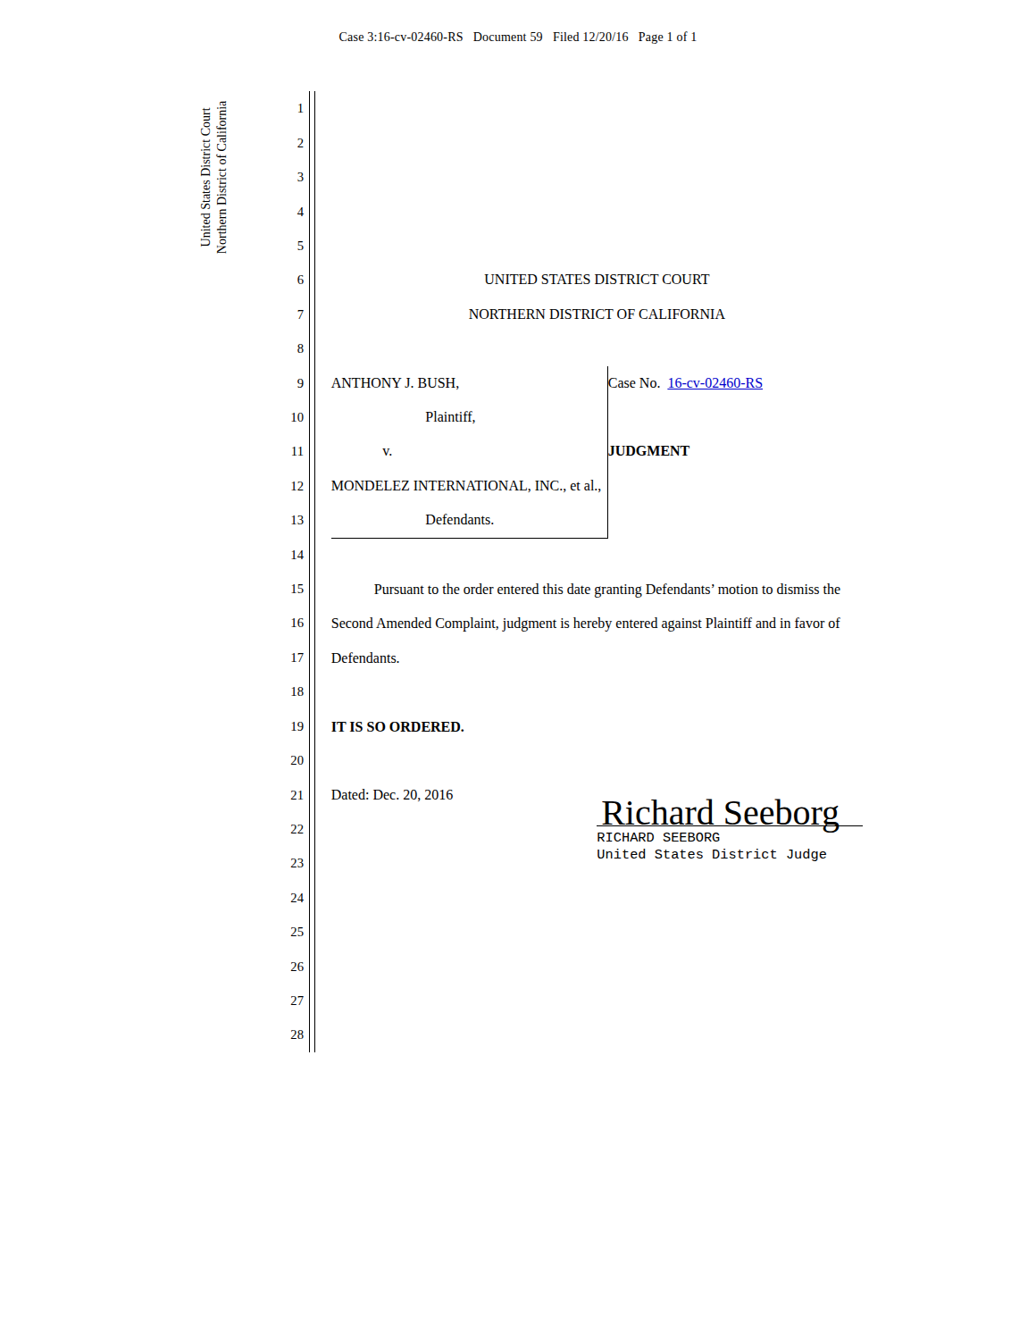Case 3:16-cv-02460-RS Document 59 Filed 12/20/16 Page 1 of 1
United States District Court
Northern District of California
1
2
3
4
5
6
7
8
9
10
11
12
13
14
15
16
17
18
19
20
21
22
23
24
25
26
27
28
UNITED STATES DISTRICT COURT
NORTHERN DISTRICT OF CALIFORNIA
| ANTHONY J. BUSH, Plaintiff, v. MONDELEZ INTERNATIONAL, INC., et al., Defendants. | Case No. 16-cv-02460-RS JUDGMENT |
Pursuant to the order entered this date granting Defendants’ motion to dismiss the Second Amended Complaint, judgment is hereby entered against Plaintiff and in favor of Defendants.
IT IS SO ORDERED.
Dated: Dec. 20, 2016
Richard Seeborg
RICHARD SEEBORG
United States District Judge